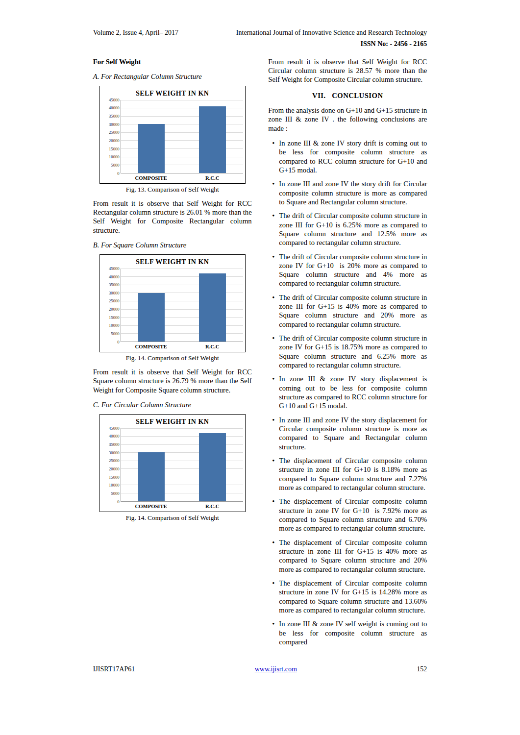Volume 2, Issue 4, April– 2017
International Journal of Innovative Science and Research Technology
ISSN No: - 2456 - 2165
For Self Weight
A. For Rectangular Column Structure
SELF WEIGHT IN KN
45000 40000 35000 30000 25000 20000 15000 10000 5000 0
COMPOSITE R.C.C
Fig. 13. Comparison of Self Weight
From result it is observe that Self Weight for RCC Rectangular column structure is 26.01 % more than the Self Weight for Composite Rectangular column structure.
B. For Square Column Structure
SELF WEIGHT IN KN
45000 40000 35000 30000 25000 20000 15000 10000 5000 0
COMPOSITE R.C.C
Fig. 14. Comparison of Self Weight
From result it is observe that Self Weight for RCC Square column structure is 26.79 % more than the Self Weight for Composite Square column structure.
C. For Circular Column Structure
SELF WEIGHT IN KN
45000 40000 35000 30000 25000 20000 15000 10000 5000 0
COMPOSITE R.C.C
Fig. 14. Comparison of Self Weight
From result it is observe that Self Weight for RCC Circular column structure is 28.57 % more than the Self Weight for Composite Circular column structure.
VII. CONCLUSION
From the analysis done on G+10 and G+15 structure in zone III & zone IV . the following conclusions are made :
In zone III & zone IV story drift is coming out to be less for composite column structure as compared to RCC column structure for G+10 and G+15 modal.
In zone III and zone IV the story drift for Circular composite column structure is more as compared to Square and Rectangular column structure.
The drift of Circular composite column structure in zone III for G+10 is 6.25% more as compared to Square column structure and 12.5% more as compared to rectangular column structure.
The drift of Circular composite column structure in zone IV for G+10 is 20% more as compared to Square column structure and 4% more as compared to rectangular column structure.
The drift of Circular composite column structure in zone III for G+15 is 40% more as compared to Square column structure and 20% more as compared to rectangular column structure.
The drift of Circular composite column structure in zone IV for G+15 is 18.75% more as compared to Square column structure and 6.25% more as compared to rectangular column structure.
In zone III & zone IV story displacement is coming out to be less for composite column structure as compared to RCC column structure for G+10 and G+15 modal.
In zone III and zone IV the story displacement for Circular composite column structure is more as compared to Square and Rectangular column structure.
The displacement of Circular composite column structure in zone III for G+10 is 8.18% more as compared to Square column structure and 7.27% more as compared to rectangular column structure.
The displacement of Circular composite column structure in zone IV for G+10 is 7.92% more as compared to Square column structure and 6.70% more as compared to rectangular column structure.
The displacement of Circular composite column structure in zone III for G+15 is 40% more as compared to Square column structure and 20% more as compared to rectangular column structure.
The displacement of Circular composite column structure in zone IV for G+15 is 14.28% more as compared to Square column structure and 13.60% more as compared to rectangular column structure.
In zone III & zone IV self weight is coming out to be less for composite column structure as compared
IJISRT17AP61
www.ijisrt.com
152